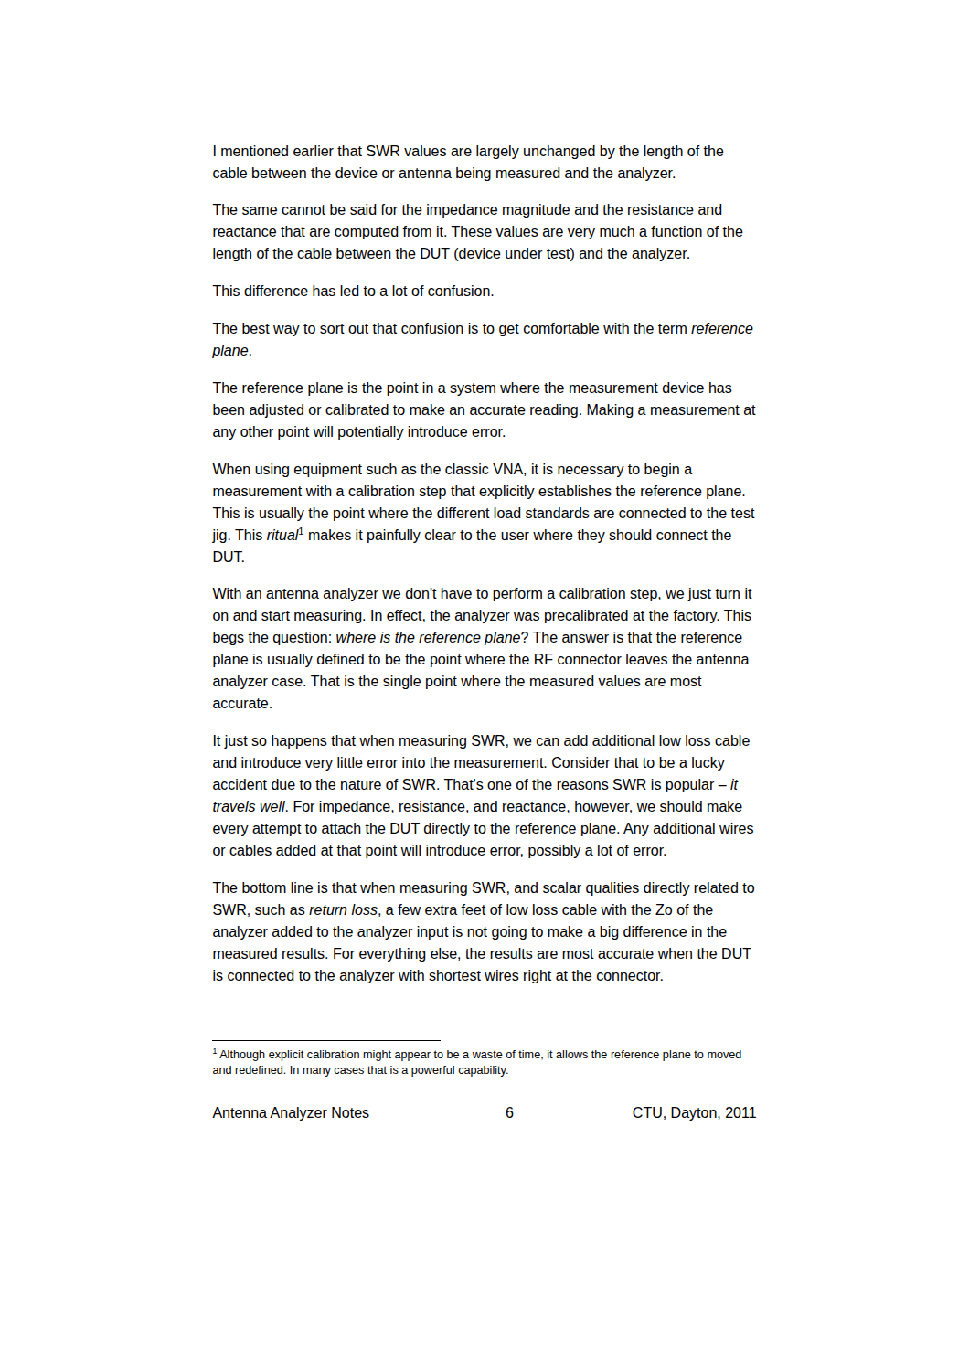I mentioned earlier that SWR values are largely unchanged by the length of the cable between the device or antenna being measured and the analyzer.
The same cannot be said for the impedance magnitude and the resistance and reactance that are computed from it. These values are very much a function of the length of the cable between the DUT (device under test) and the analyzer.
This difference has led to a lot of confusion.
The best way to sort out that confusion is to get comfortable with the term reference plane.
The reference plane is the point in a system where the measurement device has been adjusted or calibrated to make an accurate reading. Making a measurement at any other point will potentially introduce error.
When using equipment such as the classic VNA, it is necessary to begin a measurement with a calibration step that explicitly establishes the reference plane. This is usually the point where the different load standards are connected to the test jig. This ritual1 makes it painfully clear to the user where they should connect the DUT.
With an antenna analyzer we don't have to perform a calibration step, we just turn it on and start measuring. In effect, the analyzer was precalibrated at the factory. This begs the question: where is the reference plane? The answer is that the reference plane is usually defined to be the point where the RF connector leaves the antenna analyzer case. That is the single point where the measured values are most accurate.
It just so happens that when measuring SWR, we can add additional low loss cable and introduce very little error into the measurement. Consider that to be a lucky accident due to the nature of SWR. That's one of the reasons SWR is popular – it travels well. For impedance, resistance, and reactance, however, we should make every attempt to attach the DUT directly to the reference plane. Any additional wires or cables added at that point will introduce error, possibly a lot of error.
The bottom line is that when measuring SWR, and scalar qualities directly related to SWR, such as return loss, a few extra feet of low loss cable with the Zo of the analyzer added to the analyzer input is not going to make a big difference in the measured results. For everything else, the results are most accurate when the DUT is connected to the analyzer with shortest wires right at the connector.
1 Although explicit calibration might appear to be a waste of time, it allows the reference plane to moved and redefined. In many cases that is a powerful capability.
Antenna Analyzer Notes
6
CTU, Dayton, 2011